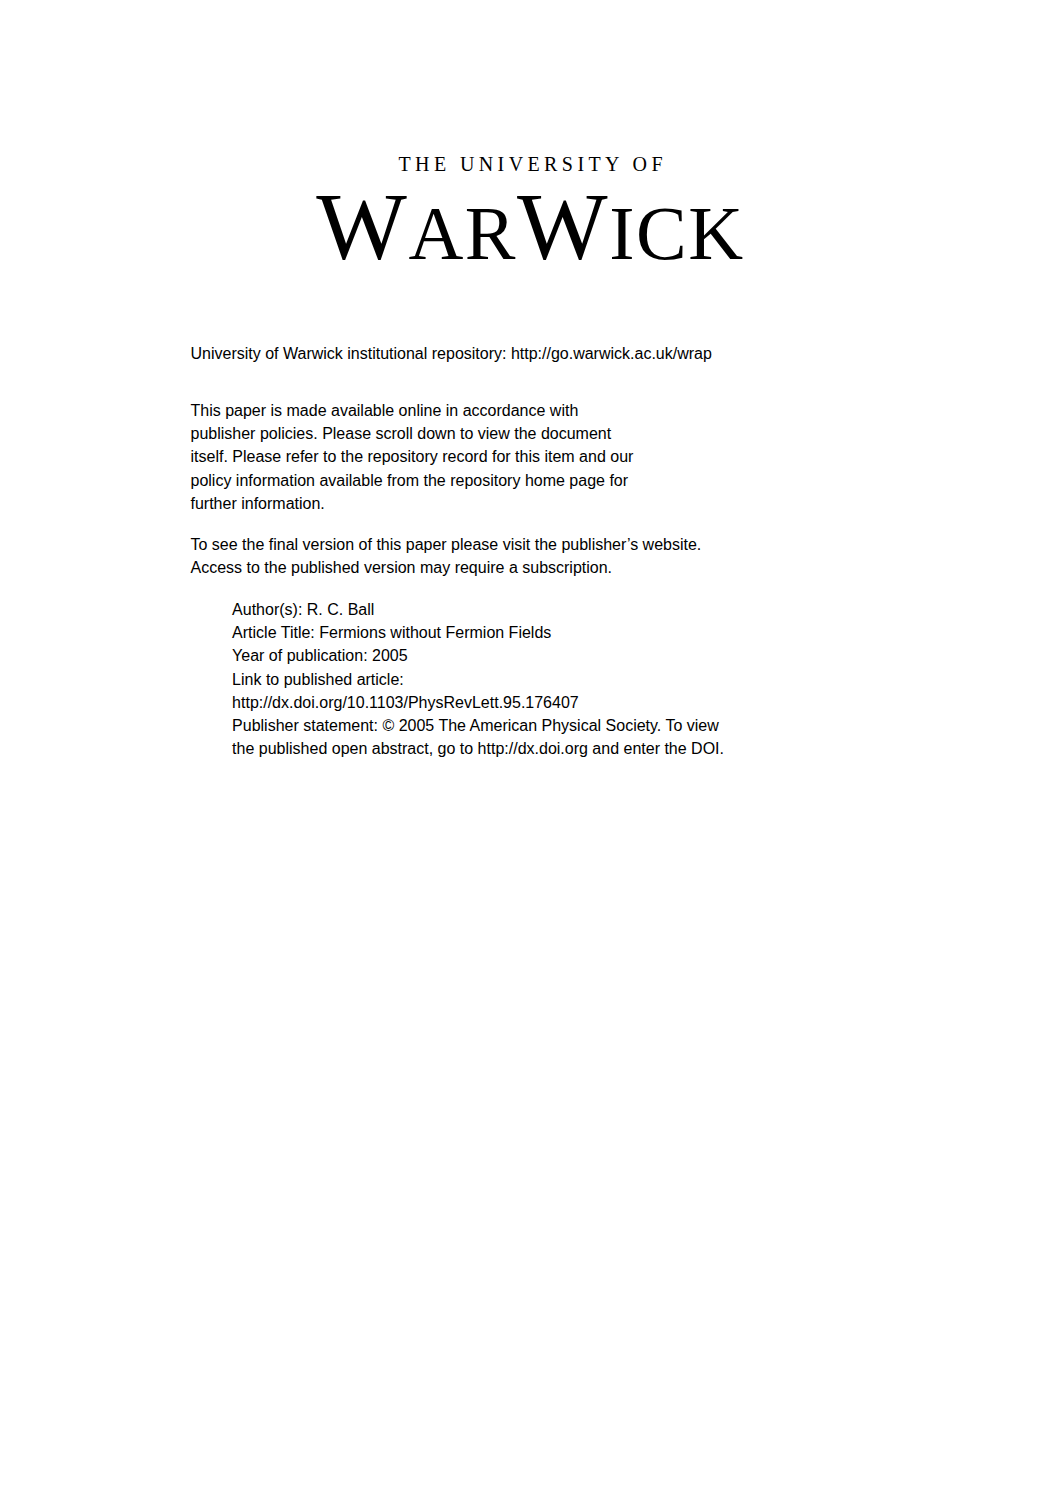The University of
Warwick
University of Warwick institutional repository: http://go.warwick.ac.uk/wrap
This paper is made available online in accordance with
publisher policies. Please scroll down to view the document
itself. Please refer to the repository record for this item and our
policy information available from the repository home page for
further information.
To see the final version of this paper please visit the publisher’s website.
Access to the published version may require a subscription.
Author(s): R. C. Ball
Article Title: Fermions without Fermion Fields
Year of publication: 2005
Link to published article:
http://dx.doi.org/10.1103/PhysRevLett.95.176407
Publisher statement: © 2005 The American Physical Society. To view
the published open abstract, go to http://dx.doi.org and enter the DOI.